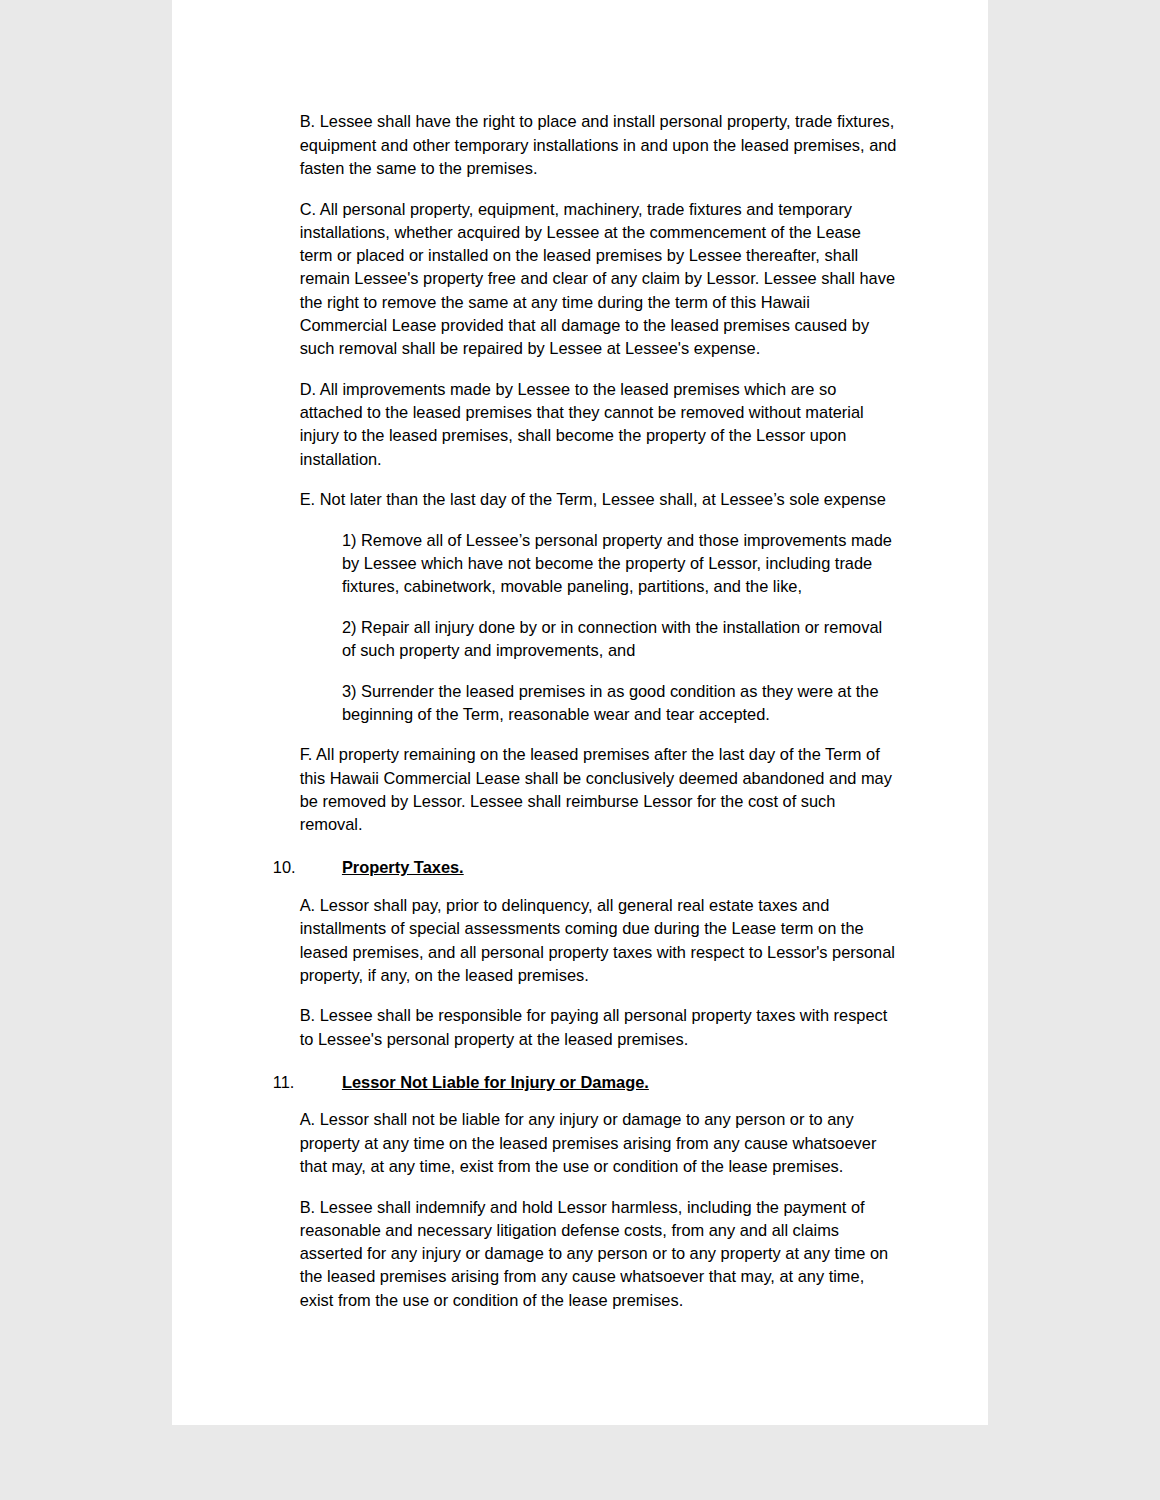B. Lessee shall have the right to place and install personal property, trade fixtures, equipment and other temporary installations in and upon the leased premises, and fasten the same to the premises.
C. All personal property, equipment, machinery, trade fixtures and temporary installations, whether acquired by Lessee at the commencement of the Lease term or placed or installed on the leased premises by Lessee thereafter, shall remain Lessee's property free and clear of any claim by Lessor. Lessee shall have the right to remove the same at any time during the term of this Hawaii Commercial Lease provided that all damage to the leased premises caused by such removal shall be repaired by Lessee at Lessee's expense.
D. All improvements made by Lessee to the leased premises which are so attached to the leased premises that they cannot be removed without material injury to the leased premises, shall become the property of the Lessor upon installation.
E. Not later than the last day of the Term, Lessee shall, at Lessee’s sole expense
1) Remove all of Lessee’s personal property and those improvements made by Lessee which have not become the property of Lessor, including trade fixtures, cabinetwork, movable paneling, partitions, and the like,
2) Repair all injury done by or in connection with the installation or removal of such property and improvements, and
3) Surrender the leased premises in as good condition as they were at the beginning of the Term, reasonable wear and tear accepted.
F. All property remaining on the leased premises after the last day of the Term of this Hawaii Commercial Lease shall be conclusively deemed abandoned and may be removed by Lessor. Lessee shall reimburse Lessor for the cost of such removal.
10. Property Taxes.
A. Lessor shall pay, prior to delinquency, all general real estate taxes and installments of special assessments coming due during the Lease term on the leased premises, and all personal property taxes with respect to Lessor's personal property, if any, on the leased premises.
B. Lessee shall be responsible for paying all personal property taxes with respect to Lessee's personal property at the leased premises.
11. Lessor Not Liable for Injury or Damage.
A. Lessor shall not be liable for any injury or damage to any person or to any property at any time on the leased premises arising from any cause whatsoever that may, at any time, exist from the use or condition of the lease premises.
B. Lessee shall indemnify and hold Lessor harmless, including the payment of reasonable and necessary litigation defense costs, from any and all claims asserted for any injury or damage to any person or to any property at any time on the leased premises arising from any cause whatsoever that may, at any time, exist from the use or condition of the lease premises.